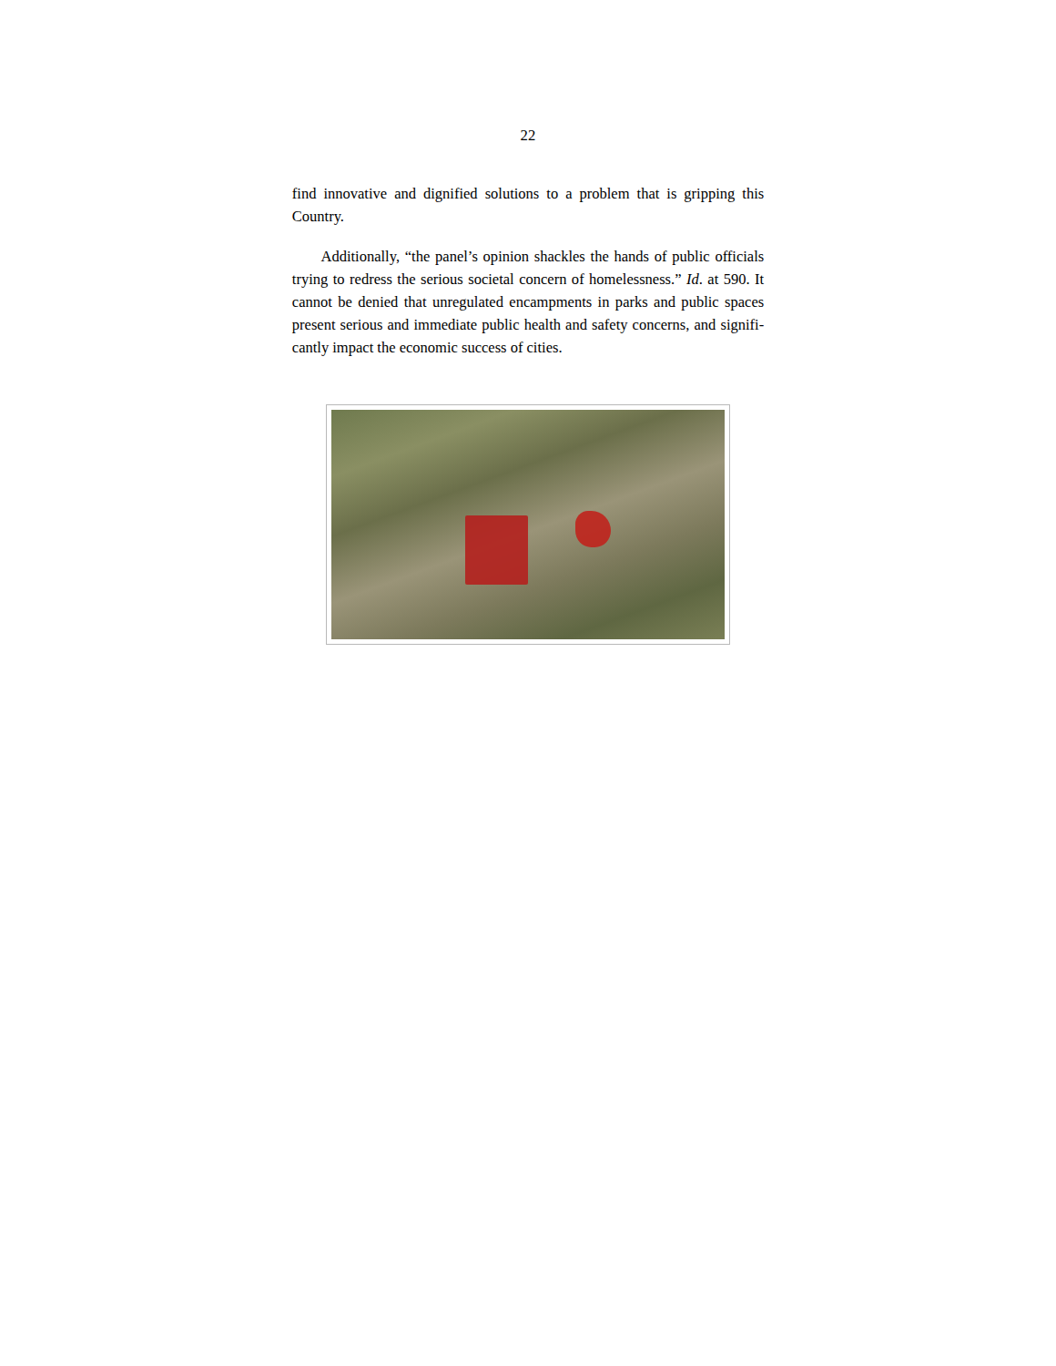22
find innovative and dignified solutions to a problem that is gripping this Country.
Additionally, “the panel’s opinion shackles the hands of public officials trying to redress the serious societal concern of homelessness.” Id. at 590. It cannot be denied that unregulated encampments in parks and public spaces present serious and immediate public health and safety concerns, and significantly impact the economic success of cities.